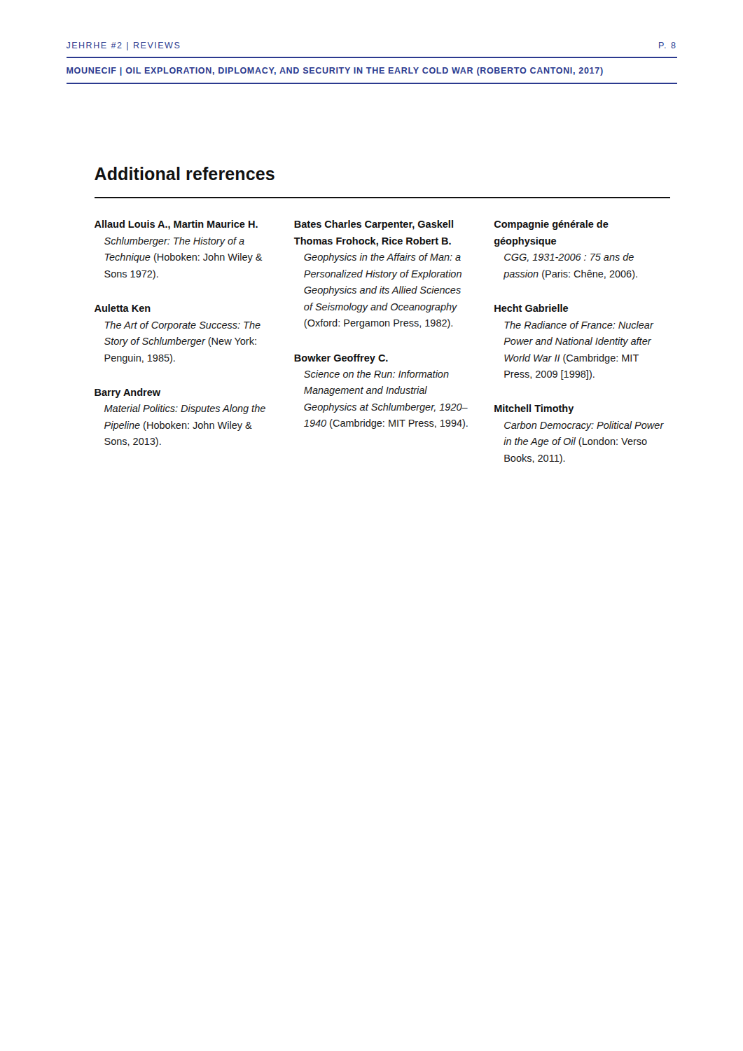JEHRHE #2 | Reviews P. 8
Mounecif | Oil exploration, diplomacy, and security in the early Cold War (Roberto Cantoni, 2017)
Additional references
Allaud Louis A., Martin Maurice H. Schlumberger: The History of a Technique (Hoboken: John Wiley & Sons 1972).
Auletta Ken The Art of Corporate Success: The Story of Schlumberger (New York: Penguin, 1985).
Barry Andrew Material Politics: Disputes Along the Pipeline (Hoboken: John Wiley & Sons, 2013).
Bates Charles Carpenter, Gaskell Thomas Frohock, Rice Robert B. Geophysics in the Affairs of Man: a Personalized History of Exploration Geophysics and its Allied Sciences of Seismology and Oceanography (Oxford: Pergamon Press, 1982).
Bowker Geoffrey C. Science on the Run: Information Management and Industrial Geophysics at Schlumberger, 1920–1940 (Cambridge: MIT Press, 1994).
Compagnie générale de géophysique CGG, 1931-2006 : 75 ans de passion (Paris: Chêne, 2006).
Hecht Gabrielle The Radiance of France: Nuclear Power and National Identity after World War II (Cambridge: MIT Press, 2009 [1998]).
Mitchell Timothy Carbon Democracy: Political Power in the Age of Oil (London: Verso Books, 2011).